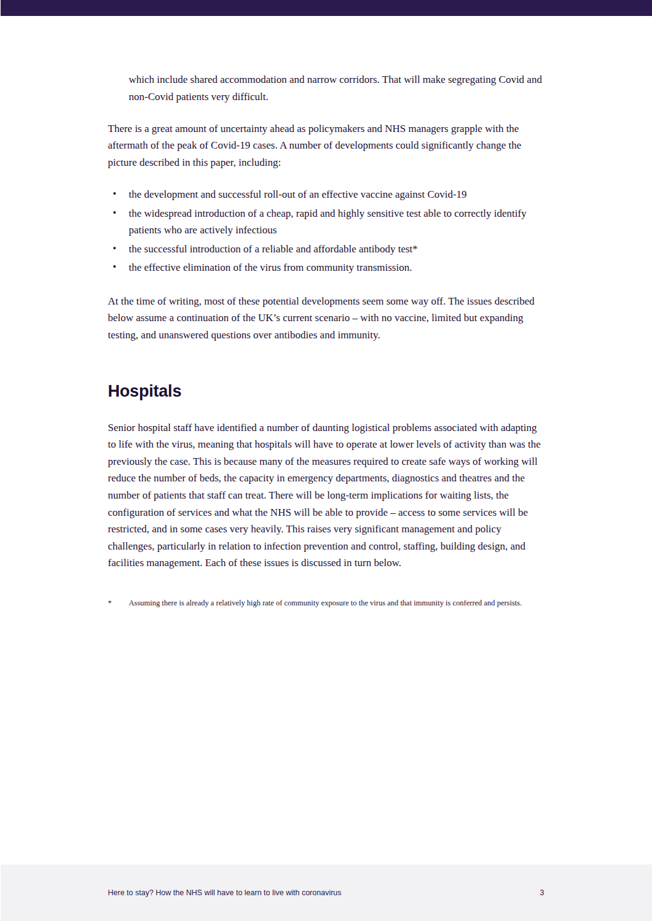which include shared accommodation and narrow corridors. That will make segregating Covid and non-Covid patients very difficult.
There is a great amount of uncertainty ahead as policymakers and NHS managers grapple with the aftermath of the peak of Covid-19 cases. A number of developments could significantly change the picture described in this paper, including:
the development and successful roll-out of an effective vaccine against Covid-19
the widespread introduction of a cheap, rapid and highly sensitive test able to correctly identify patients who are actively infectious
the successful introduction of a reliable and affordable antibody test*
the effective elimination of the virus from community transmission.
At the time of writing, most of these potential developments seem some way off. The issues described below assume a continuation of the UK’s current scenario – with no vaccine, limited but expanding testing, and unanswered questions over antibodies and immunity.
Hospitals
Senior hospital staff have identified a number of daunting logistical problems associated with adapting to life with the virus, meaning that hospitals will have to operate at lower levels of activity than was the previously the case. This is because many of the measures required to create safe ways of working will reduce the number of beds, the capacity in emergency departments, diagnostics and theatres and the number of patients that staff can treat. There will be long-term implications for waiting lists, the configuration of services and what the NHS will be able to provide – access to some services will be restricted, and in some cases very heavily. This raises very significant management and policy challenges, particularly in relation to infection prevention and control, staffing, building design, and facilities management. Each of these issues is discussed in turn below.
*
Assuming there is already a relatively high rate of community exposure to the virus and that immunity is conferred and persists.
Here to stay? How the NHS will have to learn to live with coronavirus
3